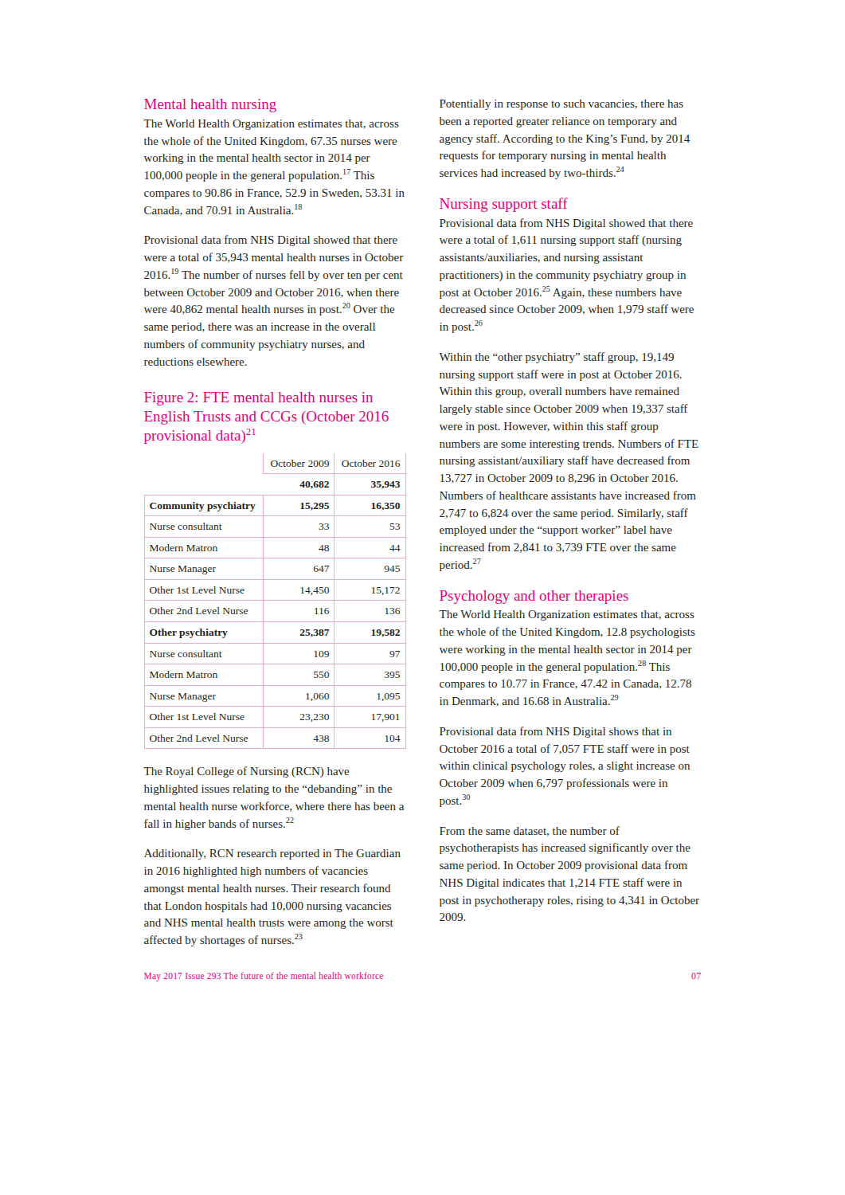Mental health nursing
The World Health Organization estimates that, across the whole of the United Kingdom, 67.35 nurses were working in the mental health sector in 2014 per 100,000 people in the general population.17 This compares to 90.86 in France, 52.9 in Sweden, 53.31 in Canada, and 70.91 in Australia.18
Provisional data from NHS Digital showed that there were a total of 35,943 mental health nurses in October 2016.19 The number of nurses fell by over ten per cent between October 2009 and October 2016, when there were 40,862 mental health nurses in post.20 Over the same period, there was an increase in the overall numbers of community psychiatry nurses, and reductions elsewhere.
Figure 2: FTE mental health nurses in English Trusts and CCGs (October 2016 provisional data)21
| | October 2009 | October 2016 |
| --- | --- | --- |
| | 40,682 | 35,943 |
| Community psychiatry | 15,295 | 16,350 |
| Nurse consultant | 33 | 53 |
| Modern Matron | 48 | 44 |
| Nurse Manager | 647 | 945 |
| Other 1st Level Nurse | 14,450 | 15,172 |
| Other 2nd Level Nurse | 116 | 136 |
| Other psychiatry | 25,387 | 19,582 |
| Nurse consultant | 109 | 97 |
| Modern Matron | 550 | 395 |
| Nurse Manager | 1,060 | 1,095 |
| Other 1st Level Nurse | 23,230 | 17,901 |
| Other 2nd Level Nurse | 438 | 104 |
The Royal College of Nursing (RCN) have highlighted issues relating to the “debanding” in the mental health nurse workforce, where there has been a fall in higher bands of nurses.22
Additionally, RCN research reported in The Guardian in 2016 highlighted high numbers of vacancies amongst mental health nurses. Their research found that London hospitals had 10,000 nursing vacancies and NHS mental health trusts were among the worst affected by shortages of nurses.23
Potentially in response to such vacancies, there has been a reported greater reliance on temporary and agency staff. According to the King’s Fund, by 2014 requests for temporary nursing in mental health services had increased by two-thirds.24
Nursing support staff
Provisional data from NHS Digital showed that there were a total of 1,611 nursing support staff (nursing assistants/auxiliaries, and nursing assistant practitioners) in the community psychiatry group in post at October 2016.25 Again, these numbers have decreased since October 2009, when 1,979 staff were in post.26
Within the “other psychiatry” staff group, 19,149 nursing support staff were in post at October 2016. Within this group, overall numbers have remained largely stable since October 2009 when 19,337 staff were in post. However, within this staff group numbers are some interesting trends. Numbers of FTE nursing assistant/auxiliary staff have decreased from 13,727 in October 2009 to 8,296 in October 2016. Numbers of healthcare assistants have increased from 2,747 to 6,824 over the same period. Similarly, staff employed under the “support worker” label have increased from 2,841 to 3,739 FTE over the same period.27
Psychology and other therapies
The World Health Organization estimates that, across the whole of the United Kingdom, 12.8 psychologists were working in the mental health sector in 2014 per 100,000 people in the general population.28 This compares to 10.77 in France, 47.42 in Canada, 12.78 in Denmark, and 16.68 in Australia.29
Provisional data from NHS Digital shows that in October 2016 a total of 7,057 FTE staff were in post within clinical psychology roles, a slight increase on October 2009 when 6,797 professionals were in post.30
From the same dataset, the number of psychotherapists has increased significantly over the same period. In October 2009 provisional data from NHS Digital indicates that 1,214 FTE staff were in post in psychotherapy roles, rising to 4,341 in October 2009.
May 2017 Issue 293 The future of the mental health workforce
07